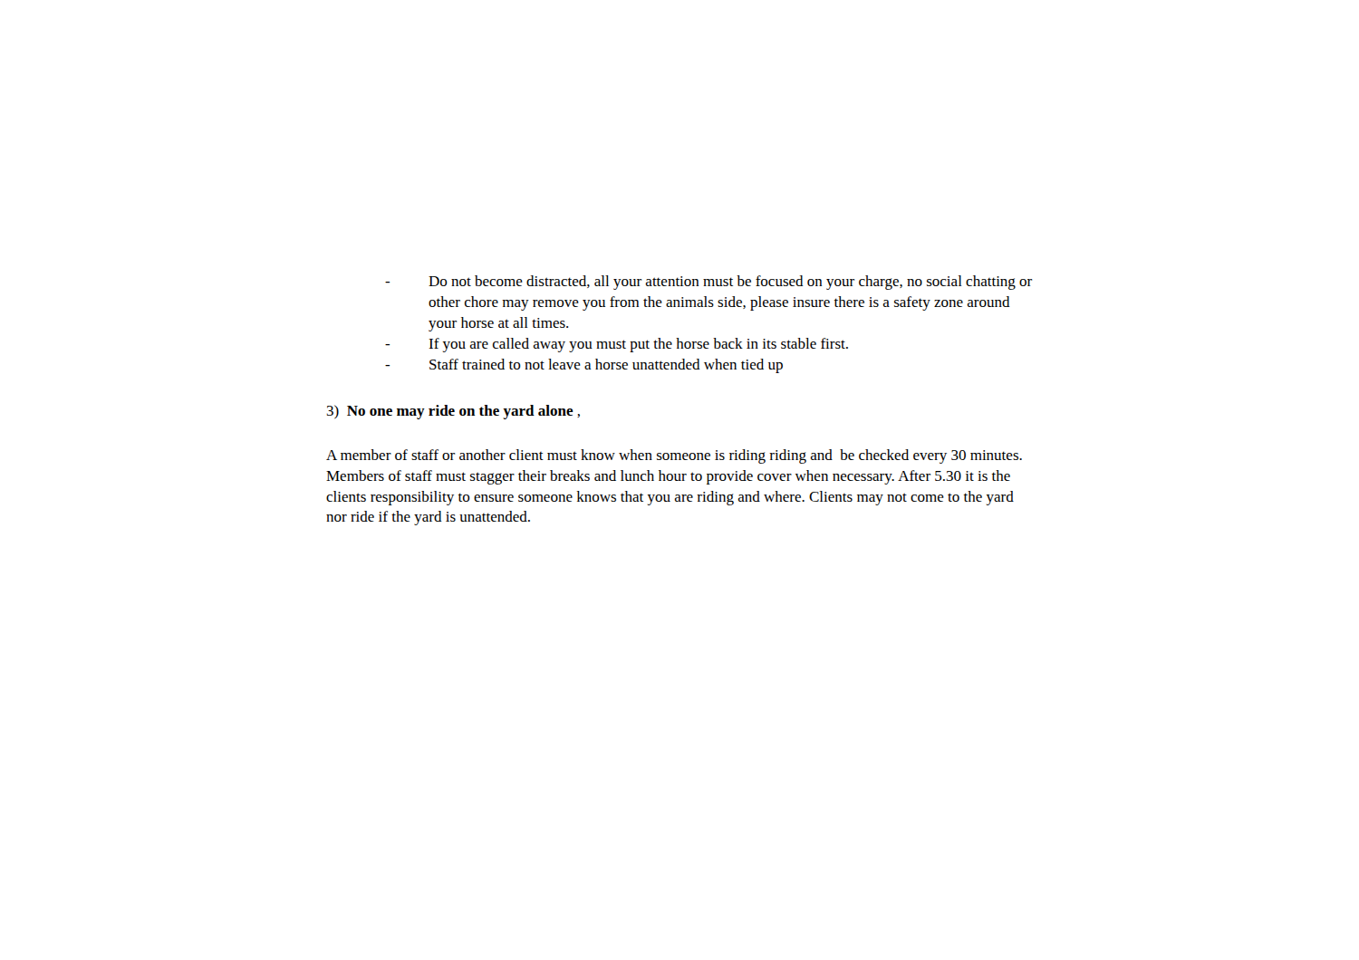Do not become distracted, all your attention must be focused on your charge, no social chatting or other chore may remove you from the animals side, please insure there is a safety zone around your horse at all times.
If you are called away you must put the horse back in its stable first.
Staff trained to not leave a horse unattended when tied up
3) No one may ride on the yard alone ,
A member of staff or another client must know when someone is riding riding and be checked every 30 minutes. Members of staff must stagger their breaks and lunch hour to provide cover when necessary. After 5.30 it is the clients responsibility to ensure someone knows that you are riding and where. Clients may not come to the yard nor ride if the yard is unattended.